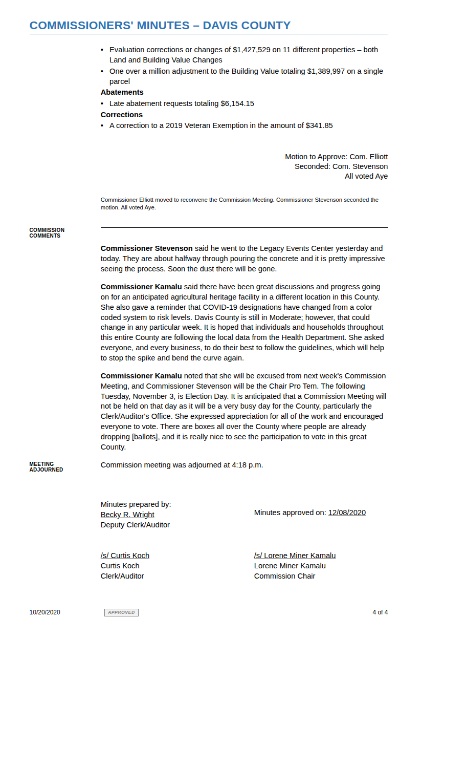COMMISSIONERS' MINUTES – DAVIS COUNTY
Evaluation corrections or changes of $1,427,529 on 11 different properties – both Land and Building Value Changes
One over a million adjustment to the Building Value totaling $1,389,997 on a single parcel
Abatements
Late abatement requests totaling $6,154.15
Corrections
A correction to a 2019 Veteran Exemption in the amount of $341.85
Motion to Approve: Com. Elliott
Seconded: Com. Stevenson
All voted Aye
Commissioner Elliott moved to reconvene the Commission Meeting. Commissioner Stevenson seconded the motion. All voted Aye.
Commission
Comments
Commissioner Stevenson said he went to the Legacy Events Center yesterday and today. They are about halfway through pouring the concrete and it is pretty impressive seeing the process. Soon the dust there will be gone.
Commissioner Kamalu said there have been great discussions and progress going on for an anticipated agricultural heritage facility in a different location in this County. She also gave a reminder that COVID-19 designations have changed from a color coded system to risk levels. Davis County is still in Moderate; however, that could change in any particular week. It is hoped that individuals and households throughout this entire County are following the local data from the Health Department. She asked everyone, and every business, to do their best to follow the guidelines, which will help to stop the spike and bend the curve again.
Commissioner Kamalu noted that she will be excused from next week's Commission Meeting, and Commissioner Stevenson will be the Chair Pro Tem. The following Tuesday, November 3, is Election Day. It is anticipated that a Commission Meeting will not be held on that day as it will be a very busy day for the County, particularly the Clerk/Auditor's Office. She expressed appreciation for all of the work and encouraged everyone to vote. There are boxes all over the County where people are already dropping [ballots], and it is really nice to see the participation to vote in this great County.
Meeting
Adjourned
Commission meeting was adjourned at 4:18 p.m.
| Minutes prepared by: Becky R. Wright Deputy Clerk/Auditor | Minutes approved on: 12/08/2020 |
| /s/ Curtis Koch Curtis Koch Clerk/Auditor | /s/ Lorene Miner Kamalu Lorene Miner Kamalu Commission Chair |
10/20/2020 APPROVED
4 of 4